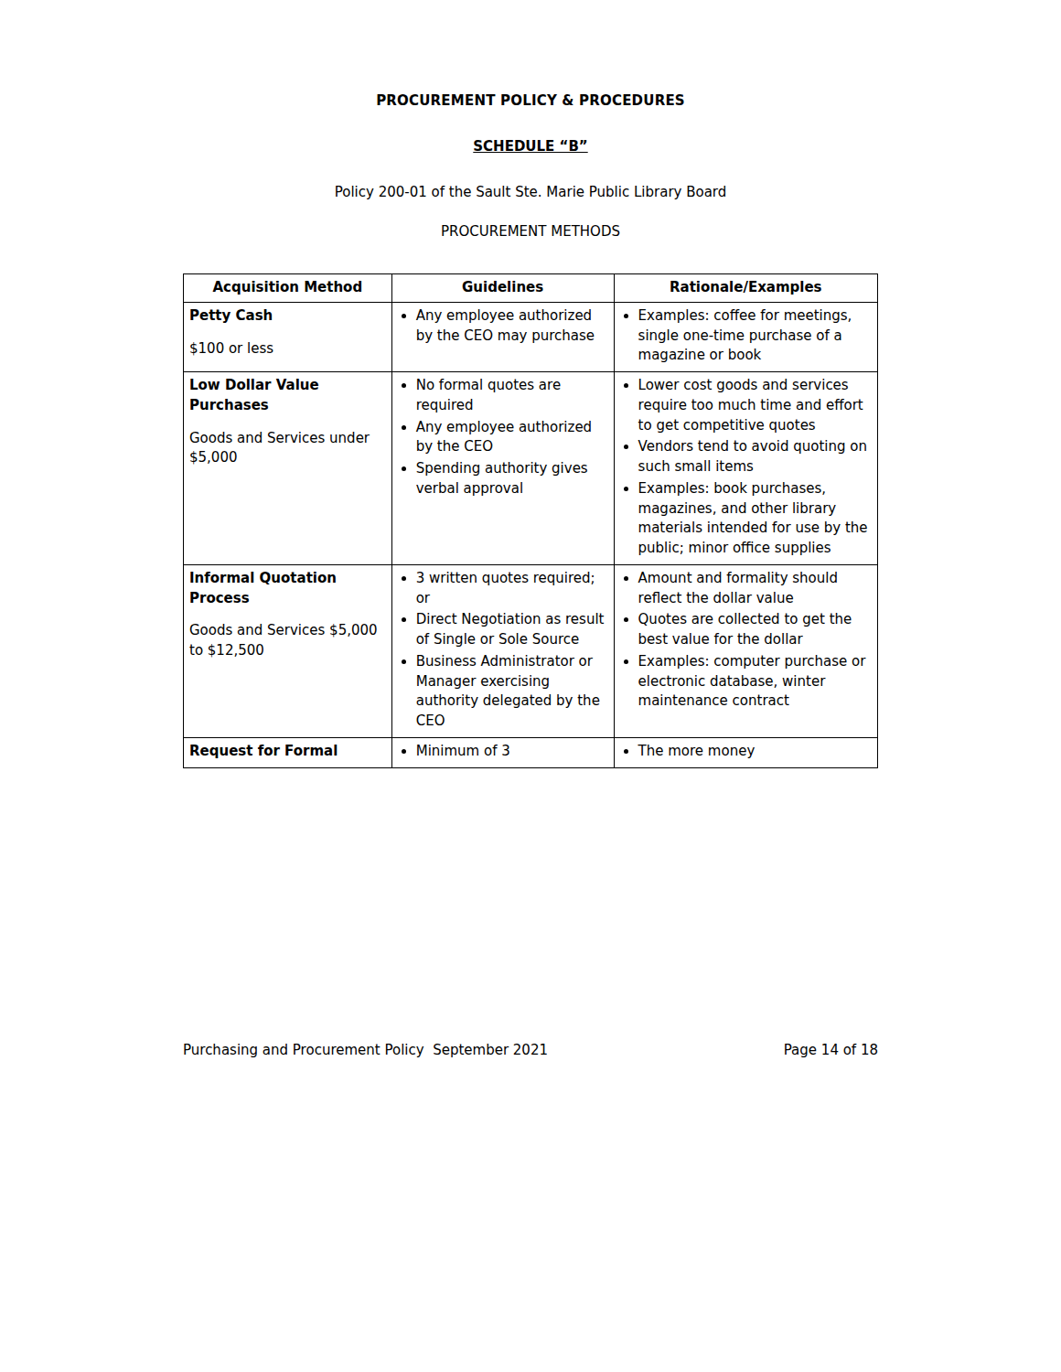PROCUREMENT POLICY & PROCEDURES
SCHEDULE “B”
Policy 200-01 of the Sault Ste. Marie Public Library Board
PROCUREMENT METHODS
| Acquisition Method | Guidelines | Rationale/Examples |
| --- | --- | --- |
| Petty Cash $100 or less | Any employee authorized by the CEO may purchase | Examples: coffee for meetings, single one-time purchase of a magazine or book |
| Low Dollar Value Purchases Goods and Services under $5,000 | No formal quotes are required Any employee authorized by the CEO Spending authority gives verbal approval | Lower cost goods and services require too much time and effort to get competitive quotes Vendors tend to avoid quoting on such small items Examples: book purchases, magazines, and other library materials intended for use by the public; minor office supplies |
| Informal Quotation Process Goods and Services $5,000 to $12,500 | 3 written quotes required; or Direct Negotiation as result of Single or Sole Source Business Administrator or Manager exercising authority delegated by the CEO | Amount and formality should reflect the dollar value Quotes are collected to get the best value for the dollar Examples: computer purchase or electronic database, winter maintenance contract |
| Request for Formal | Minimum of 3 | The more money |
Purchasing and Procurement Policy September 2021 Page 14 of 18